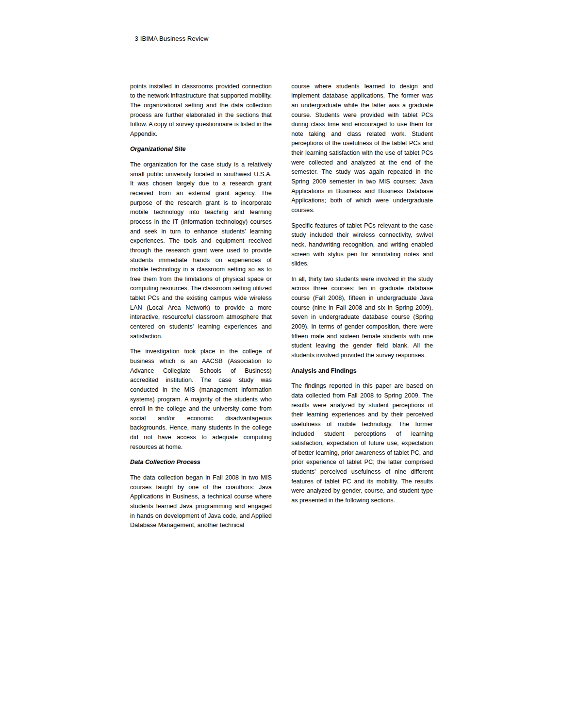3 IBIMA Business Review
points installed in classrooms provided connection to the network infrastructure that supported mobility. The organizational setting and the data collection process are further elaborated in the sections that follow. A copy of survey questionnaire is listed in the Appendix.
Organizational Site
The organization for the case study is a relatively small public university located in southwest U.S.A. It was chosen largely due to a research grant received from an external grant agency. The purpose of the research grant is to incorporate mobile technology into teaching and learning process in the IT (information technology) courses and seek in turn to enhance students’ learning experiences. The tools and equipment received through the research grant were used to provide students immediate hands on experiences of mobile technology in a classroom setting so as to free them from the limitations of physical space or computing resources. The classroom setting utilized tablet PCs and the existing campus wide wireless LAN (Local Area Network) to provide a more interactive, resourceful classroom atmosphere that centered on students' learning experiences and satisfaction.
The investigation took place in the college of business which is an AACSB (Association to Advance Collegiate Schools of Business) accredited institution. The case study was conducted in the MIS (management information systems) program. A majority of the students who enroll in the college and the university come from social and/or economic disadvantageous backgrounds. Hence, many students in the college did not have access to adequate computing resources at home.
Data Collection Process
The data collection began in Fall 2008 in two MIS courses taught by one of the coauthors: Java Applications in Business, a technical course where students learned Java programming and engaged in hands on development of Java code, and Applied Database Management, another technical
course where students learned to design and implement database applications. The former was an undergraduate while the latter was a graduate course. Students were provided with tablet PCs during class time and encouraged to use them for note taking and class related work. Student perceptions of the usefulness of the tablet PCs and their learning satisfaction with the use of tablet PCs were collected and analyzed at the end of the semester. The study was again repeated in the Spring 2009 semester in two MIS courses: Java Applications in Business and Business Database Applications; both of which were undergraduate courses.
Specific features of tablet PCs relevant to the case study included their wireless connectivity, swivel neck, handwriting recognition, and writing enabled screen with stylus pen for annotating notes and slides.
In all, thirty two students were involved in the study across three courses: ten in graduate database course (Fall 2008), fifteen in undergraduate Java course (nine in Fall 2008 and six in Spring 2009), seven in undergraduate database course (Spring 2009). In terms of gender composition, there were fifteen male and sixteen female students with one student leaving the gender field blank. All the students involved provided the survey responses.
Analysis and Findings
The findings reported in this paper are based on data collected from Fall 2008 to Spring 2009. The results were analyzed by student perceptions of their learning experiences and by their perceived usefulness of mobile technology. The former included student perceptions of learning satisfaction, expectation of future use, expectation of better learning, prior awareness of tablet PC, and prior experience of tablet PC; the latter comprised students' perceived usefulness of nine different features of tablet PC and its mobility. The results were analyzed by gender, course, and student type as presented in the following sections.